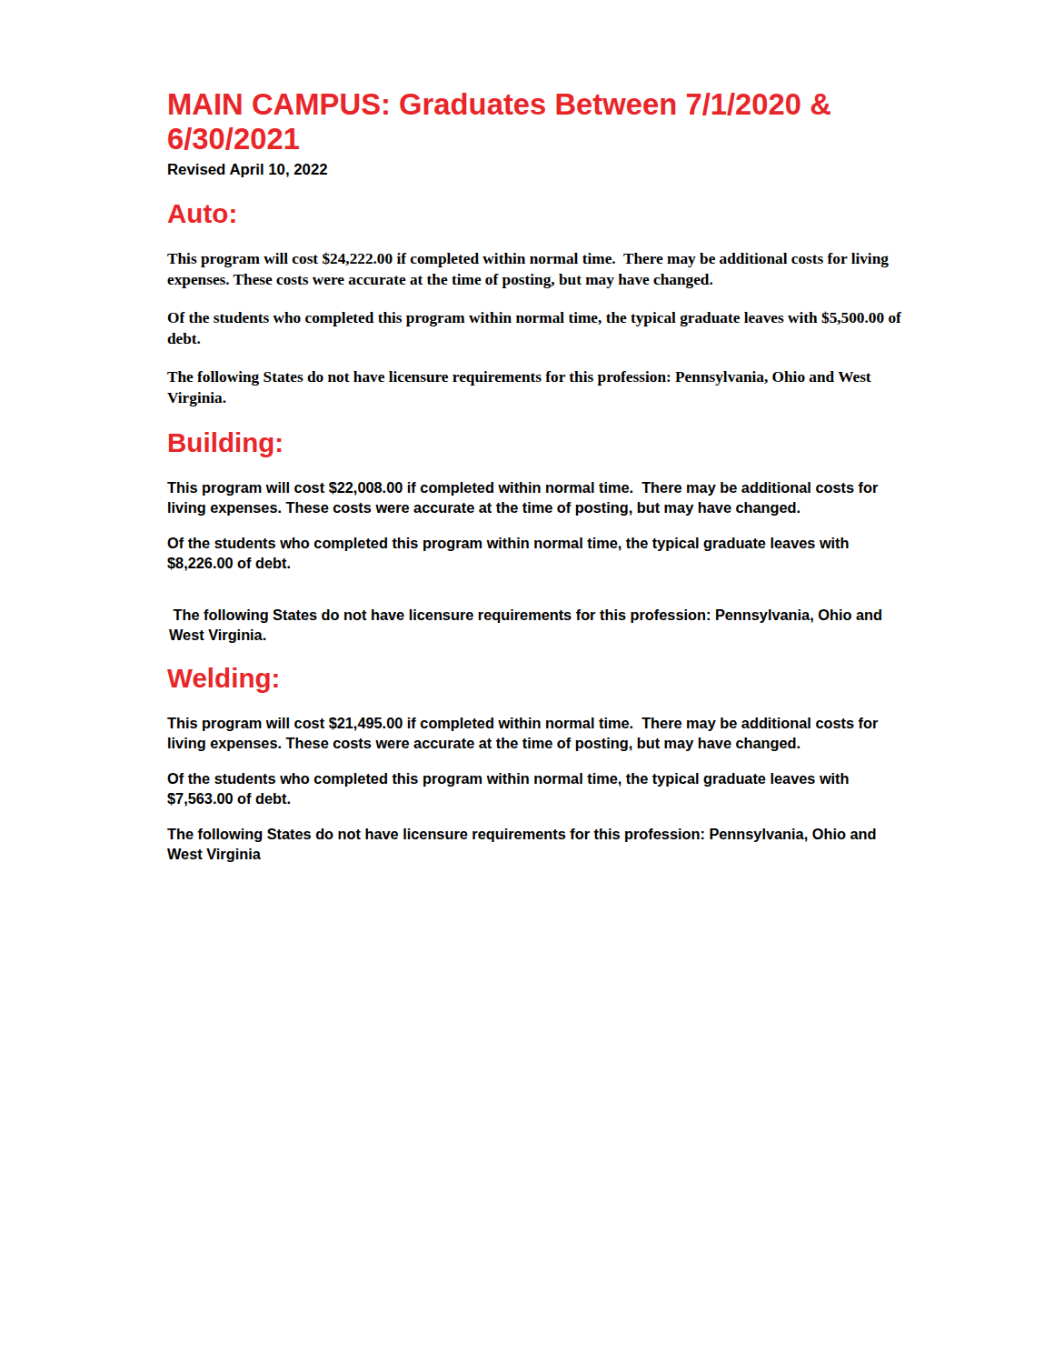MAIN CAMPUS: Graduates Between 7/1/2020 &
6/30/2021
Revised April 10, 2022
Auto:
This program will cost $24,222.00 if completed within normal time. There may be additional costs for living expenses. These costs were accurate at the time of posting, but may have changed.
Of the students who completed this program within normal time, the typical graduate leaves with $5,500.00 of debt.
The following States do not have licensure requirements for this profession: Pennsylvania, Ohio and West Virginia.
Building:
This program will cost $22,008.00 if completed within normal time. There may be additional costs for living expenses. These costs were accurate at the time of posting, but may have changed.
Of the students who completed this program within normal time, the typical graduate leaves with $8,226.00 of debt.
The following States do not have licensure requirements for this profession: Pennsylvania, Ohio and West Virginia.
Welding:
This program will cost $21,495.00 if completed within normal time. There may be additional costs for living expenses. These costs were accurate at the time of posting, but may have changed.
Of the students who completed this program within normal time, the typical graduate leaves with $7,563.00 of debt.
The following States do not have licensure requirements for this profession: Pennsylvania, Ohio and West Virginia